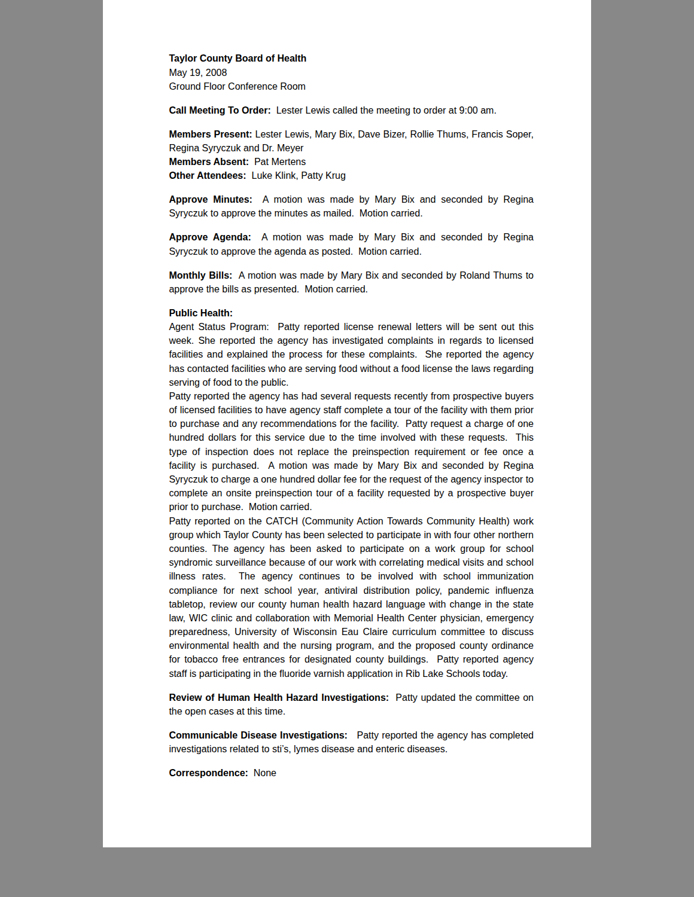Taylor County Board of Health
May 19, 2008
Ground Floor Conference Room
Call Meeting To Order: Lester Lewis called the meeting to order at 9:00 am.
Members Present: Lester Lewis, Mary Bix, Dave Bizer, Rollie Thums, Francis Soper, Regina Syryczuk and Dr. Meyer
Members Absent: Pat Mertens
Other Attendees: Luke Klink, Patty Krug
Approve Minutes: A motion was made by Mary Bix and seconded by Regina Syryczuk to approve the minutes as mailed. Motion carried.
Approve Agenda: A motion was made by Mary Bix and seconded by Regina Syryczuk to approve the agenda as posted. Motion carried.
Monthly Bills: A motion was made by Mary Bix and seconded by Roland Thums to approve the bills as presented. Motion carried.
Public Health:
Agent Status Program: Patty reported license renewal letters will be sent out this week. She reported the agency has investigated complaints in regards to licensed facilities and explained the process for these complaints. She reported the agency has contacted facilities who are serving food without a food license the laws regarding serving of food to the public.
Patty reported the agency has had several requests recently from prospective buyers of licensed facilities to have agency staff complete a tour of the facility with them prior to purchase and any recommendations for the facility. Patty request a charge of one hundred dollars for this service due to the time involved with these requests. This type of inspection does not replace the preinspection requirement or fee once a facility is purchased. A motion was made by Mary Bix and seconded by Regina Syryczuk to charge a one hundred dollar fee for the request of the agency inspector to complete an onsite preinspection tour of a facility requested by a prospective buyer prior to purchase. Motion carried.
Patty reported on the CATCH (Community Action Towards Community Health) work group which Taylor County has been selected to participate in with four other northern counties. The agency has been asked to participate on a work group for school syndromic surveillance because of our work with correlating medical visits and school illness rates. The agency continues to be involved with school immunization compliance for next school year, antiviral distribution policy, pandemic influenza tabletop, review our county human health hazard language with change in the state law, WIC clinic and collaboration with Memorial Health Center physician, emergency preparedness, University of Wisconsin Eau Claire curriculum committee to discuss environmental health and the nursing program, and the proposed county ordinance for tobacco free entrances for designated county buildings. Patty reported agency staff is participating in the fluoride varnish application in Rib Lake Schools today.
Review of Human Health Hazard Investigations: Patty updated the committee on the open cases at this time.
Communicable Disease Investigations: Patty reported the agency has completed investigations related to sti’s, lymes disease and enteric diseases.
Correspondence: None